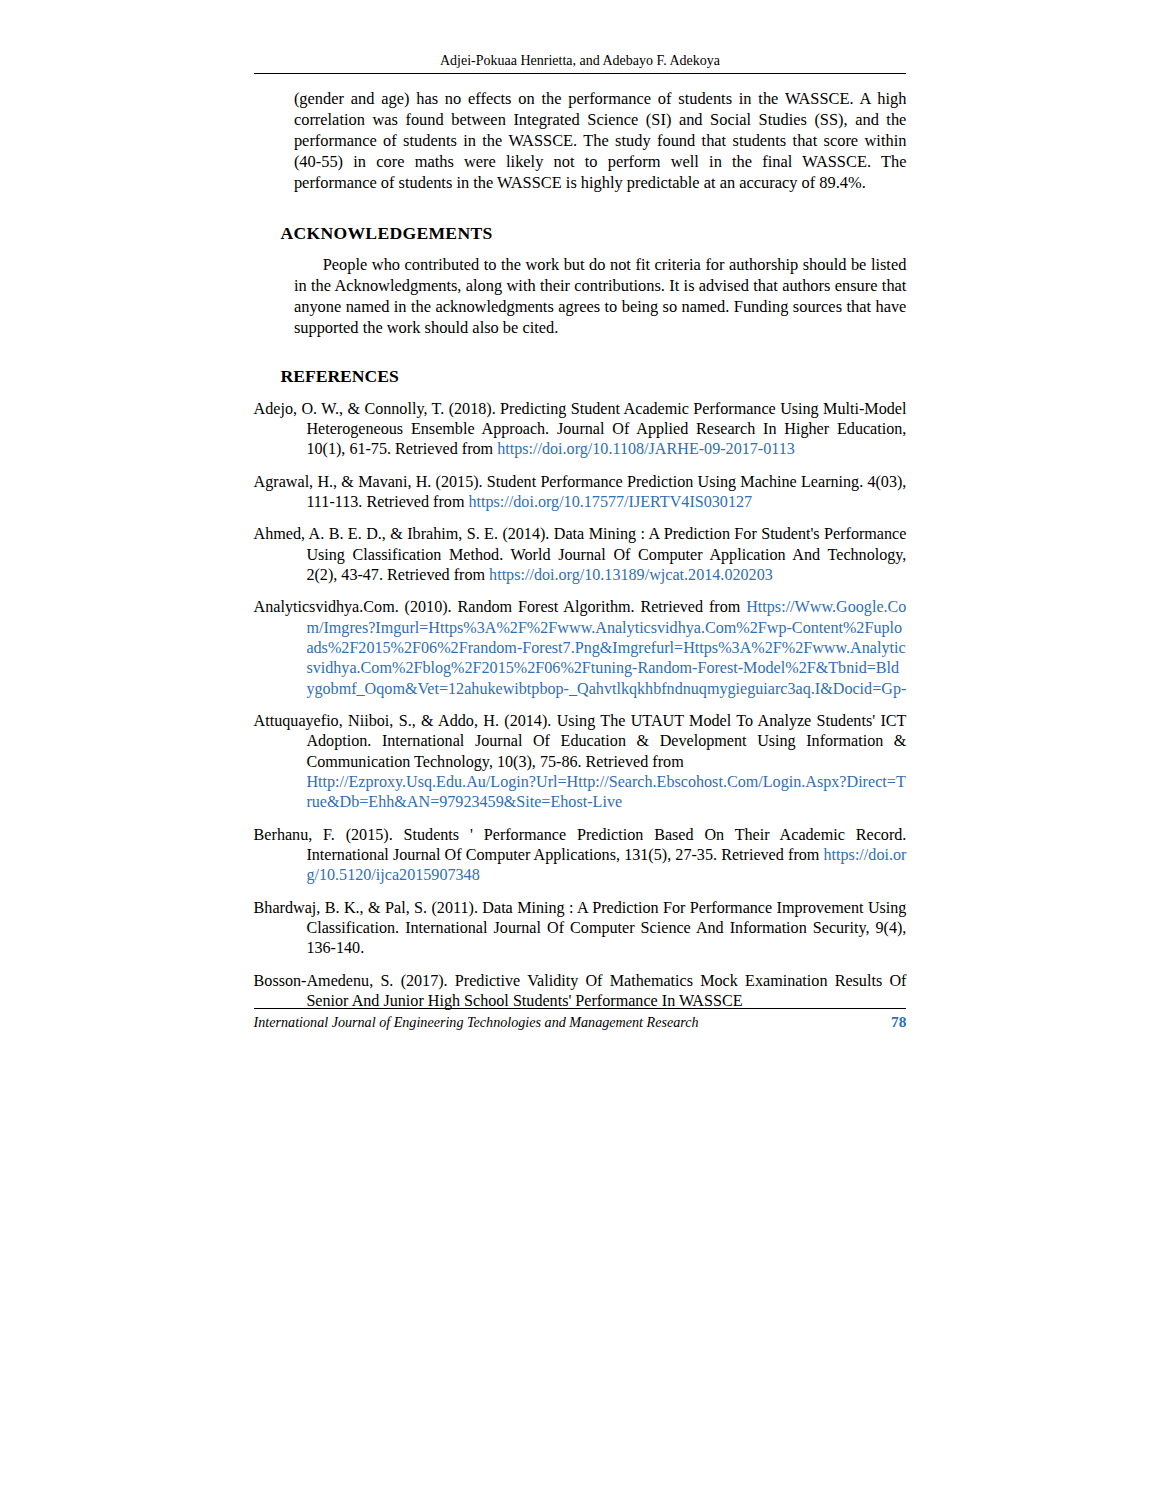Adjei-Pokuaa Henrietta, and Adebayo F. Adekoya
(gender and age) has no effects on the performance of students in the WASSCE. A high correlation was found between Integrated Science (SI) and Social Studies (SS), and the performance of students in the WASSCE. The study found that students that score within (40-55) in core maths were likely not to perform well in the final WASSCE. The performance of students in the WASSCE is highly predictable at an accuracy of 89.4%.
ACKNOWLEDGEMENTS
People who contributed to the work but do not fit criteria for authorship should be listed in the Acknowledgments, along with their contributions. It is advised that authors ensure that anyone named in the acknowledgments agrees to being so named. Funding sources that have supported the work should also be cited.
REFERENCES
Adejo, O. W., & Connolly, T. (2018). Predicting Student Academic Performance Using Multi-Model Heterogeneous Ensemble Approach. Journal Of Applied Research In Higher Education, 10(1), 61-75. Retrieved from https://doi.org/10.1108/JARHE-09-2017-0113
Agrawal, H., & Mavani, H. (2015). Student Performance Prediction Using Machine Learning. 4(03), 111-113. Retrieved from https://doi.org/10.17577/IJERTV4IS030127
Ahmed, A. B. E. D., & Ibrahim, S. E. (2014). Data Mining : A Prediction For Student's Performance Using Classification Method. World Journal Of Computer Application And Technology, 2(2), 43-47. Retrieved from https://doi.org/10.13189/wjcat.2014.020203
Analyticsvidhya.Com. (2010). Random Forest Algorithm. Retrieved from Https://Www.Google.Com/Imgres?Imgurl=Https%3A%2F%2Fwww.Analyticsvidhya.Com%2Fwp-Content%2Fuploads%2F2015%2F06%2Frandom-Forest7.Png&Imgrefurl=Https%3A%2F%2Fwww.Analyticsvidhya.Com%2Fblog%2F2015%2F06%2Ftuning-Random-Forest-Model%2F&Tbnid=Bldygobmf_Oqom&Vet=12ahukewibtpbop-_Qahvtlkqkhbfndnuqmygieguiarc3aq.I&Docid=Gp-
Attuquayefio, Niiboi, S., & Addo, H. (2014). Using The UTAUT Model To Analyze Students' ICT Adoption. International Journal Of Education & Development Using Information & Communication Technology, 10(3), 75-86. Retrieved from
Http://Ezproxy.Usq.Edu.Au/Login?Url=Http://Search.Ebscohost.Com/Login.Aspx?Direct=True&Db=Ehh&AN=97923459&Site=Ehost-Live
Berhanu, F. (2015). Students ' Performance Prediction Based On Their Academic Record. International Journal Of Computer Applications, 131(5), 27-35. Retrieved from https://doi.org/10.5120/ijca2015907348
Bhardwaj, B. K., & Pal, S. (2011). Data Mining : A Prediction For Performance Improvement Using Classification. International Journal Of Computer Science And Information Security, 9(4), 136-140.
Bosson-Amedenu, S. (2017). Predictive Validity Of Mathematics Mock Examination Results Of Senior And Junior High School Students' Performance In WASSCE
International Journal of Engineering Technologies and Management Research
78